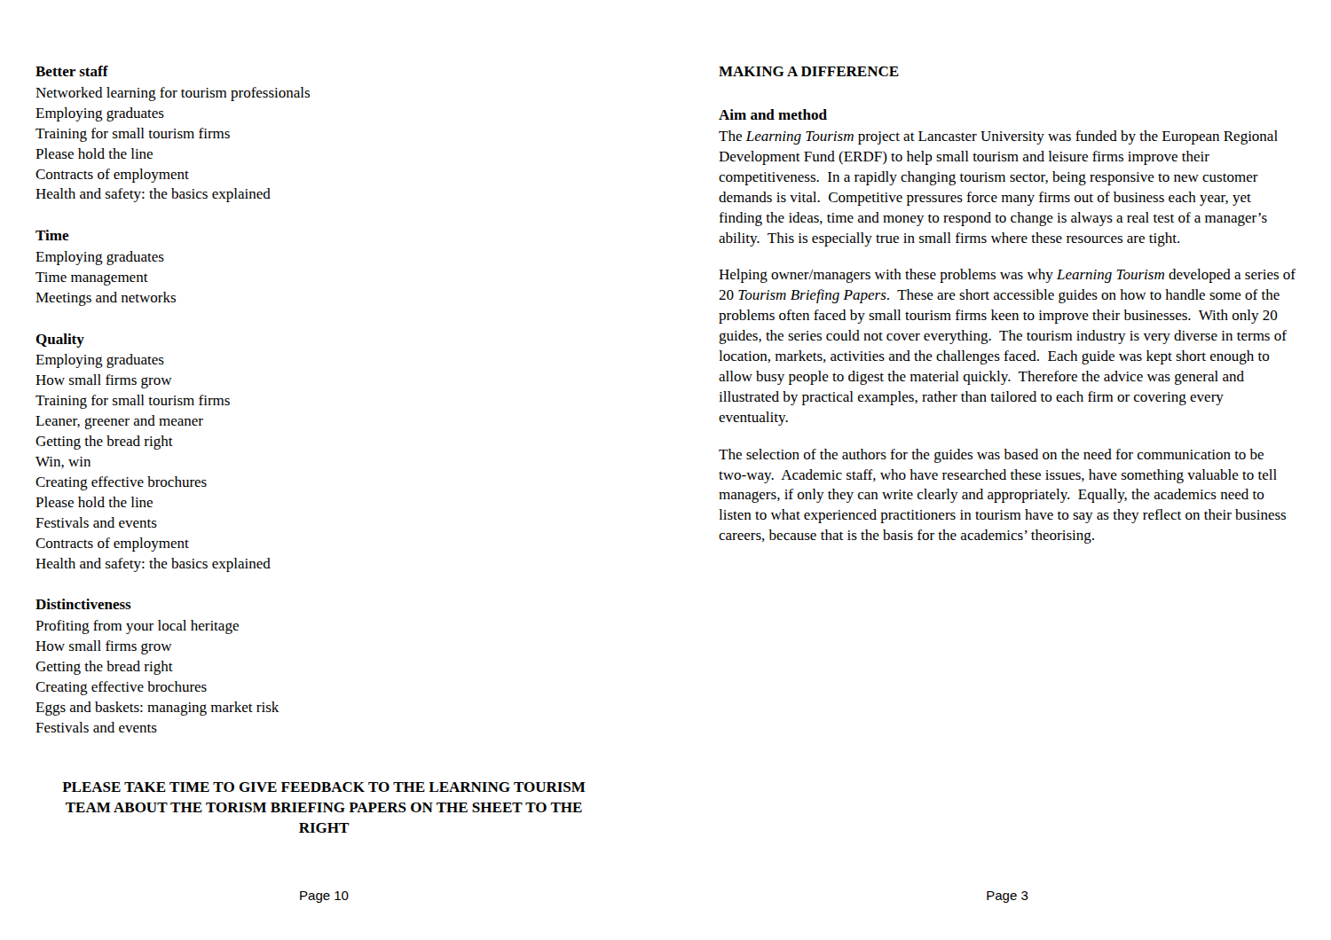Better staff
Networked learning for tourism professionals
Employing graduates
Training for small tourism firms
Please hold the line
Contracts of employment
Health and safety: the basics explained
Time
Employing graduates
Time management
Meetings and networks
Quality
Employing graduates
How small firms grow
Training for small tourism firms
Leaner, greener and meaner
Getting the bread right
Win, win
Creating effective brochures
Please hold the line
Festivals and events
Contracts of employment
Health and safety: the basics explained
Distinctiveness
Profiting from your local heritage
How small firms grow
Getting the bread right
Creating effective brochures
Eggs and baskets: managing market risk
Festivals and events
PLEASE TAKE TIME TO GIVE FEEDBACK TO THE LEARNING TOURISM TEAM ABOUT THE TORISM BRIEFING PAPERS ON THE SHEET TO THE RIGHT
Page 10
MAKING A DIFFERENCE
Aim and method
The Learning Tourism project at Lancaster University was funded by the European Regional Development Fund (ERDF) to help small tourism and leisure firms improve their competitiveness. In a rapidly changing tourism sector, being responsive to new customer demands is vital. Competitive pressures force many firms out of business each year, yet finding the ideas, time and money to respond to change is always a real test of a manager’s ability. This is especially true in small firms where these resources are tight.
Helping owner/managers with these problems was why Learning Tourism developed a series of 20 Tourism Briefing Papers. These are short accessible guides on how to handle some of the problems often faced by small tourism firms keen to improve their businesses. With only 20 guides, the series could not cover everything. The tourism industry is very diverse in terms of location, markets, activities and the challenges faced. Each guide was kept short enough to allow busy people to digest the material quickly. Therefore the advice was general and illustrated by practical examples, rather than tailored to each firm or covering every eventuality.
The selection of the authors for the guides was based on the need for communication to be two-way. Academic staff, who have researched these issues, have something valuable to tell managers, if only they can write clearly and appropriately. Equally, the academics need to listen to what experienced practitioners in tourism have to say as they reflect on their business careers, because that is the basis for the academics’ theorising.
Page 3